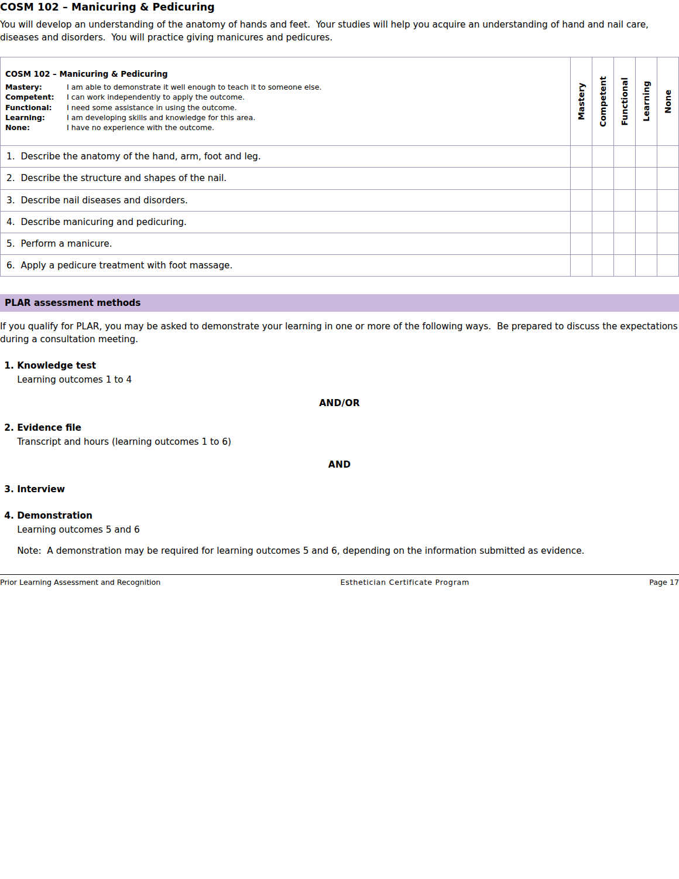COSM 102 – Manicuring & Pedicuring
You will develop an understanding of the anatomy of hands and feet. Your studies will help you acquire an understanding of hand and nail care, diseases and disorders. You will practice giving manicures and pedicures.
| COSM 102 – Manicuring & Pedicuring Mastery: I am able to demonstrate it well enough to teach it to someone else. Competent: I can work independently to apply the outcome. Functional: I need some assistance in using the outcome. Learning: I am developing skills and knowledge for this area. None: I have no experience with the outcome. | Mastery | Competent | Functional | Learning | None |
| 1. Describe the anatomy of the hand, arm, foot and leg. | | | | | |
| 2. Describe the structure and shapes of the nail. | | | | | |
| 3. Describe nail diseases and disorders. | | | | | |
| 4. Describe manicuring and pedicuring. | | | | | |
| 5. Perform a manicure. | | | | | |
| 6. Apply a pedicure treatment with foot massage. | | | | | |
PLAR assessment methods
If you qualify for PLAR, you may be asked to demonstrate your learning in one or more of the following ways. Be prepared to discuss the expectations during a consultation meeting.
Knowledge test Learning outcomes 1 to 4
AND/OR
Evidence file Transcript and hours (learning outcomes 1 to 6)
AND
Interview
Demonstration Learning outcomes 5 and 6 Note: A demonstration may be required for learning outcomes 5 and 6, depending on the information submitted as evidence.
Prior Learning Assessment and Recognition
Esthetician Certificate Program
Page 17